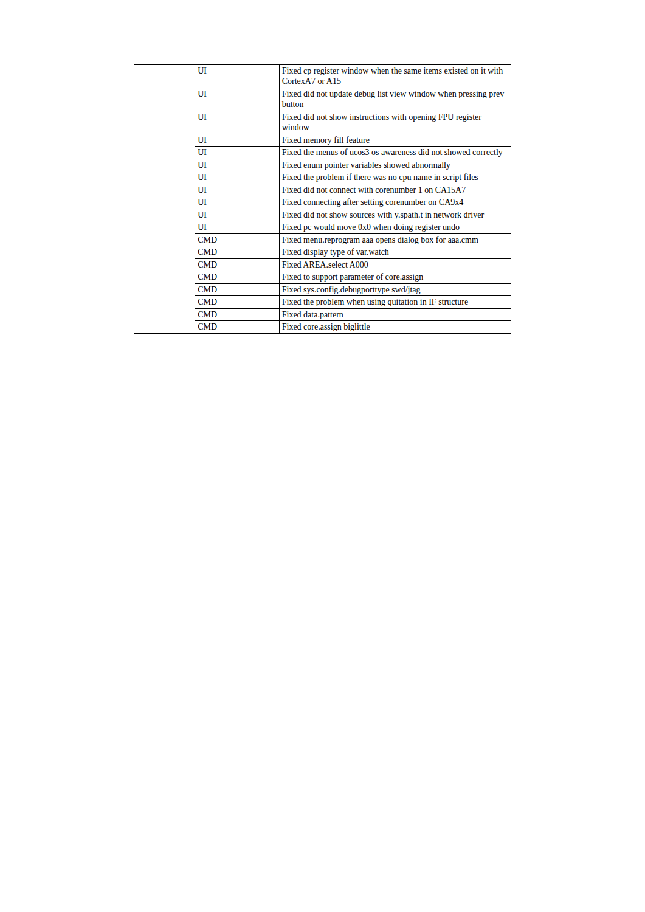| | UI | Fixed cp register window when the same items existed on it with CortexA7 or A15 |
| | UI | Fixed did not update debug list view window when pressing prev button |
| | UI | Fixed did not show instructions with opening FPU register window |
| | UI | Fixed memory fill feature |
| | UI | Fixed the menus of ucos3 os awareness did not showed correctly |
| | UI | Fixed enum pointer variables showed abnormally |
| | UI | Fixed the problem if there was no cpu name in script files |
| | UI | Fixed did not connect with corenumber 1 on CA15A7 |
| | UI | Fixed connecting after setting corenumber on CA9x4 |
| | UI | Fixed did not show sources with y.spath.t in network driver |
| | UI | Fixed pc would move 0x0 when doing register undo |
| | CMD | Fixed menu.reprogram aaa opens dialog box for aaa.cmm |
| | CMD | Fixed display type of var.watch |
| | CMD | Fixed AREA.select A000 |
| | CMD | Fixed to support parameter of core.assign |
| | CMD | Fixed sys.config.debugporttype swd/jtag |
| | CMD | Fixed the problem when using quitation in IF structure |
| | CMD | Fixed data.pattern |
| | CMD | Fixed core.assign biglittle |